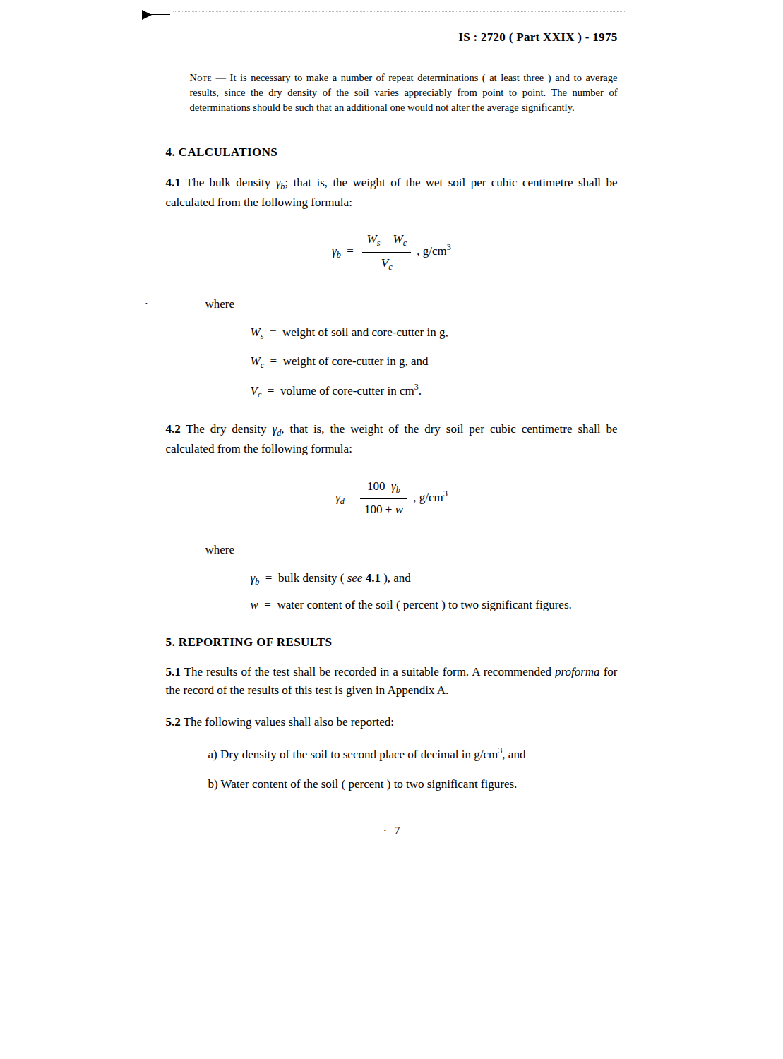IS : 2720 ( Part XXIX ) - 1975
Note — It is necessary to make a number of repeat determinations ( at least three ) and to average results, since the dry density of the soil varies appreciably from point to point. The number of determinations should be such that an additional one would not alter the average significantly.
4. CALCULATIONS
4.1 The bulk density γb; that is, the weight of the wet soil per cubic centimetre shall be calculated from the following formula:
γb = Ws − Wc Vc , g/cm3
·where
Ws = weight of soil and core-cutter in g,
Wc = weight of core-cutter in g, and
Vc = volume of core-cutter in cm3.
4.2 The dry density γd, that is, the weight of the dry soil per cubic centimetre shall be calculated from the following formula:
γd = 100 γb 100 + w , g/cm3
where
γb = bulk density ( see 4.1 ), and
w = water content of the soil ( percent ) to two significant figures.
5. REPORTING OF RESULTS
5.1 The results of the test shall be recorded in a suitable form. A recommended proforma for the record of the results of this test is given in Appendix A.
5.2 The following values shall also be reported:
a) Dry density of the soil to second place of decimal in g/cm3, and
b) Water content of the soil ( percent ) to two significant figures.
·7